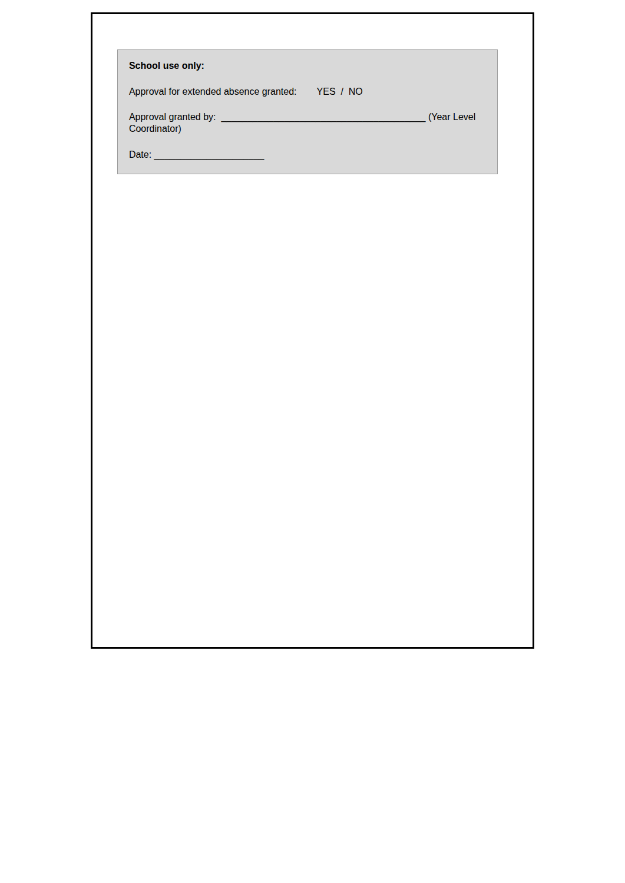School use only:
Approval for extended absence granted: YES / NO
Approval granted by: _______________________________________ (Year Level Coordinator)
Date: _____________________